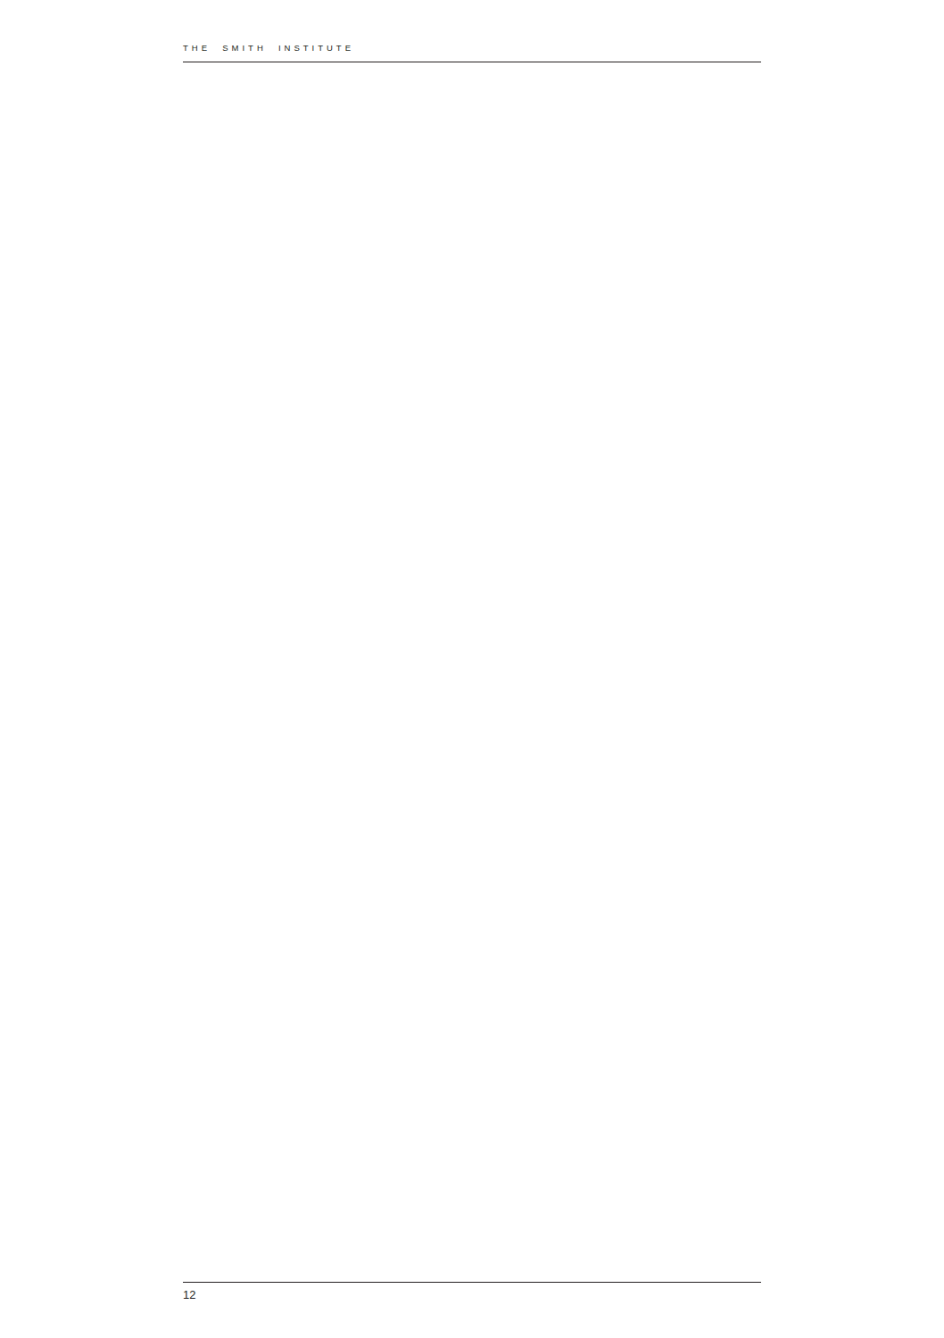THE SMITH INSTITUTE
12